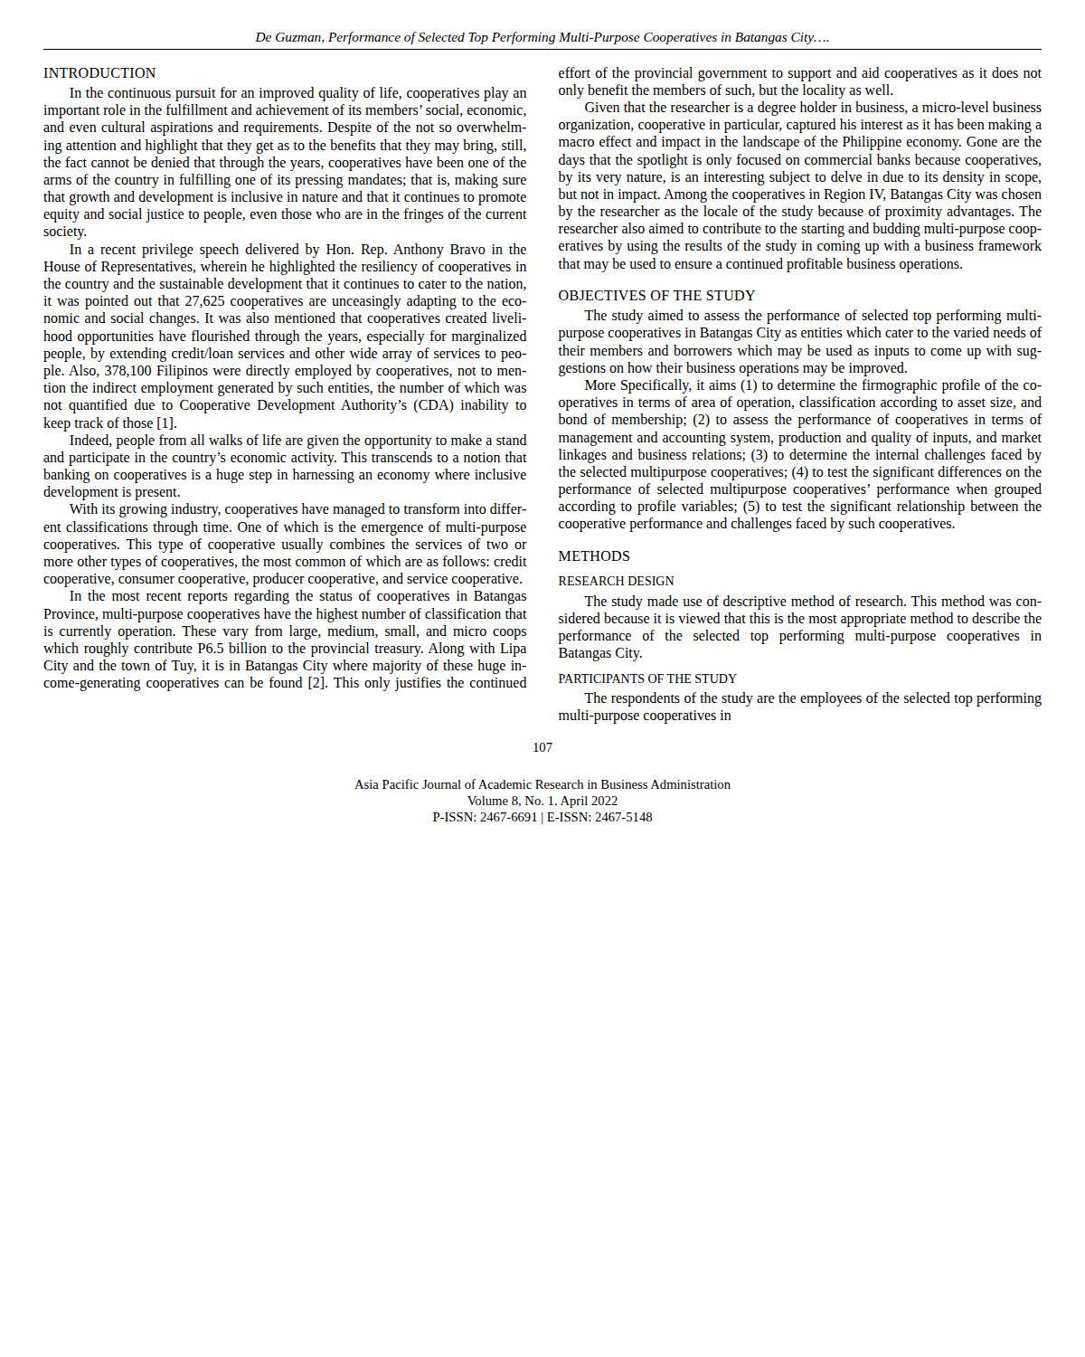De Guzman, Performance of Selected Top Performing Multi-Purpose Cooperatives in Batangas City….
Introduction
In the continuous pursuit for an improved quality of life, cooperatives play an important role in the fulfillment and achievement of its members’ social, economic, and even cultural aspirations and requirements. Despite of the not so overwhelming attention and highlight that they get as to the benefits that they may bring, still, the fact cannot be denied that through the years, cooperatives have been one of the arms of the country in fulfilling one of its pressing mandates; that is, making sure that growth and development is inclusive in nature and that it continues to promote equity and social justice to people, even those who are in the fringes of the current society.
In a recent privilege speech delivered by Hon. Rep. Anthony Bravo in the House of Representatives, wherein he highlighted the resiliency of cooperatives in the country and the sustainable development that it continues to cater to the nation, it was pointed out that 27,625 cooperatives are unceasingly adapting to the economic and social changes. It was also mentioned that cooperatives created livelihood opportunities have flourished through the years, especially for marginalized people, by extending credit/loan services and other wide array of services to people. Also, 378,100 Filipinos were directly employed by cooperatives, not to mention the indirect employment generated by such entities, the number of which was not quantified due to Cooperative Development Authority’s (CDA) inability to keep track of those [1].
Indeed, people from all walks of life are given the opportunity to make a stand and participate in the country’s economic activity. This transcends to a notion that banking on cooperatives is a huge step in harnessing an economy where inclusive development is present.
With its growing industry, cooperatives have managed to transform into different classifications through time. One of which is the emergence of multi-purpose cooperatives. This type of cooperative usually combines the services of two or more other types of cooperatives, the most common of which are as follows: credit cooperative, consumer cooperative, producer cooperative, and service cooperative.
In the most recent reports regarding the status of cooperatives in Batangas Province, multi-purpose cooperatives have the highest number of classification that is currently operation. These vary from large, medium, small, and micro coops which roughly contribute P6.5 billion to the provincial treasury. Along with Lipa City and the town of Tuy, it is in Batangas City where majority of these huge income-generating cooperatives can be found [2]. This only justifies the continued effort of the provincial government to support and aid cooperatives as it does not only benefit the members of such, but the locality as well.
Given that the researcher is a degree holder in business, a micro-level business organization, cooperative in particular, captured his interest as it has been making a macro effect and impact in the landscape of the Philippine economy. Gone are the days that the spotlight is only focused on commercial banks because cooperatives, by its very nature, is an interesting subject to delve in due to its density in scope, but not in impact. Among the cooperatives in Region IV, Batangas City was chosen by the researcher as the locale of the study because of proximity advantages. The researcher also aimed to contribute to the starting and budding multi-purpose cooperatives by using the results of the study in coming up with a business framework that may be used to ensure a continued profitable business operations.
Objectives of the Study
The study aimed to assess the performance of selected top performing multi-purpose cooperatives in Batangas City as entities which cater to the varied needs of their members and borrowers which may be used as inputs to come up with suggestions on how their business operations may be improved.
More Specifically, it aims (1) to determine the firmographic profile of the cooperatives in terms of area of operation, classification according to asset size, and bond of membership; (2) to assess the performance of cooperatives in terms of management and accounting system, production and quality of inputs, and market linkages and business relations; (3) to determine the internal challenges faced by the selected multipurpose cooperatives; (4) to test the significant differences on the performance of selected multipurpose cooperatives’ performance when grouped according to profile variables; (5) to test the significant relationship between the cooperative performance and challenges faced by such cooperatives.
METhods
Research Design
The study made use of descriptive method of research. This method was considered because it is viewed that this is the most appropriate method to describe the performance of the selected top performing multi-purpose cooperatives in Batangas City.
Participants of the Study
The respondents of the study are the employees of the selected top performing multi-purpose cooperatives in
107
Asia Pacific Journal of Academic Research in Business Administration
Volume 8, No. 1. April 2022
P-ISSN: 2467-6691 | E-ISSN: 2467-5148